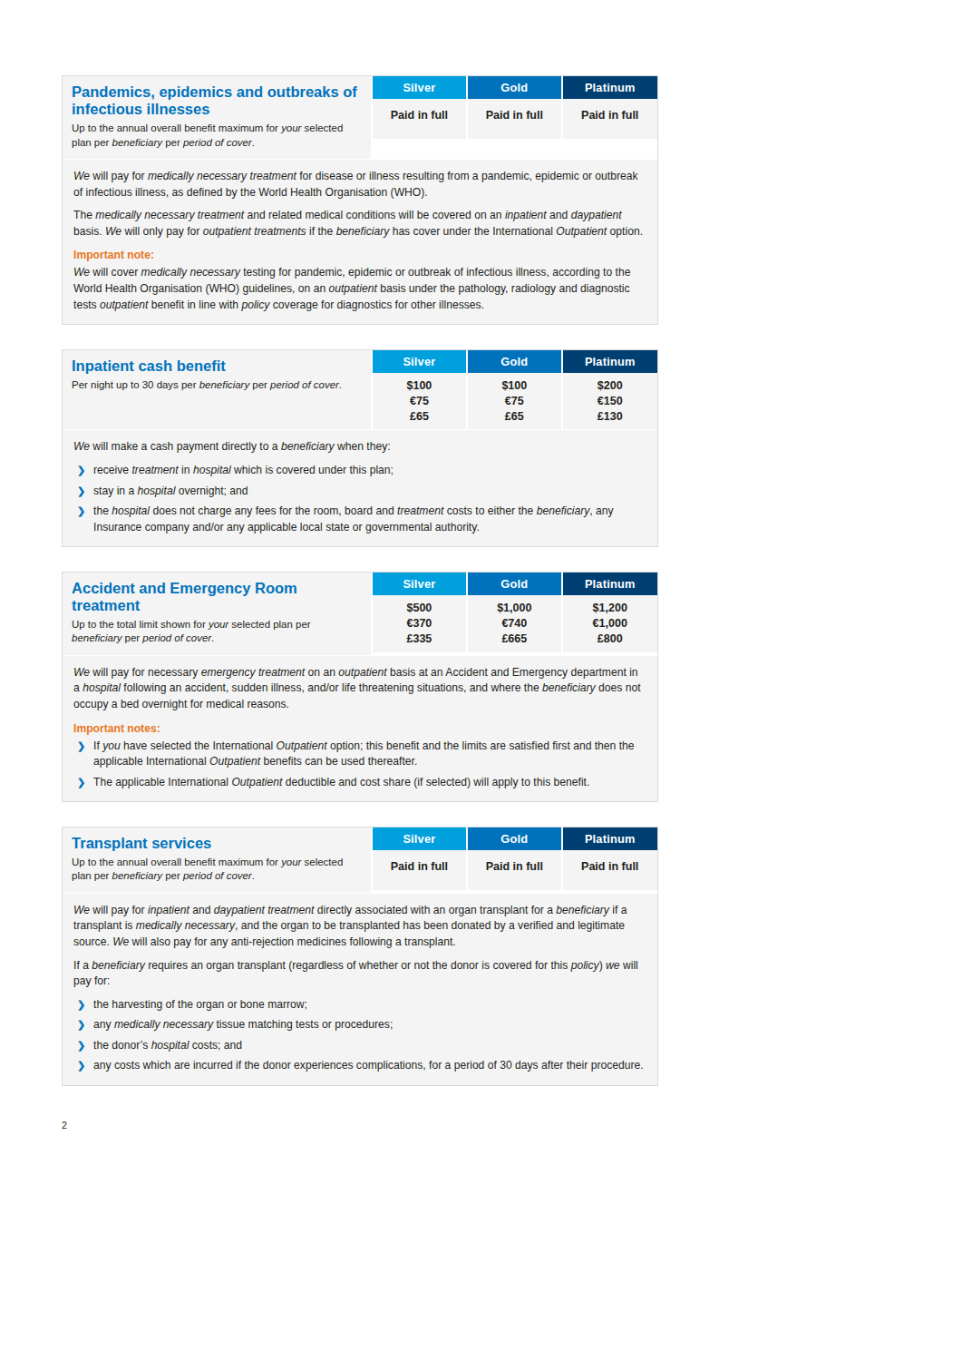Pandemics, epidemics and outbreaks of infectious illnesses
Up to the annual overall benefit maximum for your selected plan per beneficiary per period of cover.
Silver
Paid in full
Gold
Paid in full
Platinum
Paid in full
We will pay for medically necessary treatment for disease or illness resulting from a pandemic, epidemic or outbreak of infectious illness, as defined by the World Health Organisation (WHO).
The medically necessary treatment and related medical conditions will be covered on an inpatient and daypatient basis. We will only pay for outpatient treatments if the beneficiary has cover under the International Outpatient option.
Important note:
We will cover medically necessary testing for pandemic, epidemic or outbreak of infectious illness, according to the World Health Organisation (WHO) guidelines, on an outpatient basis under the pathology, radiology and diagnostic tests outpatient benefit in line with policy coverage for diagnostics for other illnesses.
Inpatient cash benefit
Per night up to 30 days per beneficiary per period of cover.
Silver
$100
€75
£65
Gold
$100
€75
£65
Platinum
$200
€150
£130
We will make a cash payment directly to a beneficiary when they:
receive treatment in hospital which is covered under this plan;
stay in a hospital overnight; and
the hospital does not charge any fees for the room, board and treatment costs to either the beneficiary, any Insurance company and/or any applicable local state or governmental authority.
Accident and Emergency Room treatment
Up to the total limit shown for your selected plan per beneficiary per period of cover.
Silver
$500
€370
£335
Gold
$1,000
€740
£665
Platinum
$1,200
€1,000
£800
We will pay for necessary emergency treatment on an outpatient basis at an Accident and Emergency department in a hospital following an accident, sudden illness, and/or life threatening situations, and where the beneficiary does not occupy a bed overnight for medical reasons.
Important notes:
If you have selected the International Outpatient option; this benefit and the limits are satisfied first and then the applicable International Outpatient benefits can be used thereafter.
The applicable International Outpatient deductible and cost share (if selected) will apply to this benefit.
Transplant services
Up to the annual overall benefit maximum for your selected plan per beneficiary per period of cover.
Silver
Paid in full
Gold
Paid in full
Platinum
Paid in full
We will pay for inpatient and daypatient treatment directly associated with an organ transplant for a beneficiary if a transplant is medically necessary, and the organ to be transplanted has been donated by a verified and legitimate source. We will also pay for any anti-rejection medicines following a transplant.
If a beneficiary requires an organ transplant (regardless of whether or not the donor is covered for this policy) we will pay for:
the harvesting of the organ or bone marrow;
any medically necessary tissue matching tests or procedures;
the donor’s hospital costs; and
any costs which are incurred if the donor experiences complications, for a period of 30 days after their procedure.
2